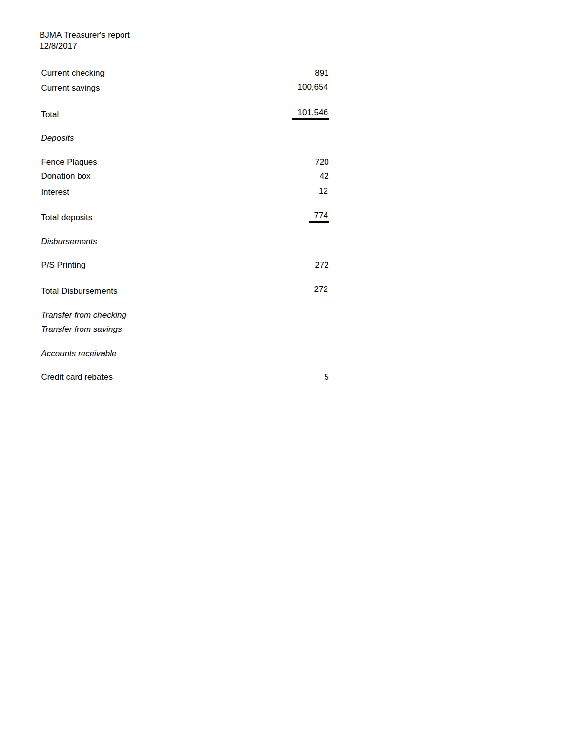BJMA Treasurer's report
12/8/2017
| Current checking | 891 |
| Current savings | 100,654 |
| Total | 101,546 |
| Deposits | |
| Fence Plaques | 720 |
| Donation box | 42 |
| Interest | 12 |
| Total deposits | 774 |
| Disbursements | |
| P/S Printing | 272 |
| Total Disbursements | 272 |
| Transfer from checking | |
| Transfer from savings | |
| Accounts receivable | |
| Credit card rebates | 5 |